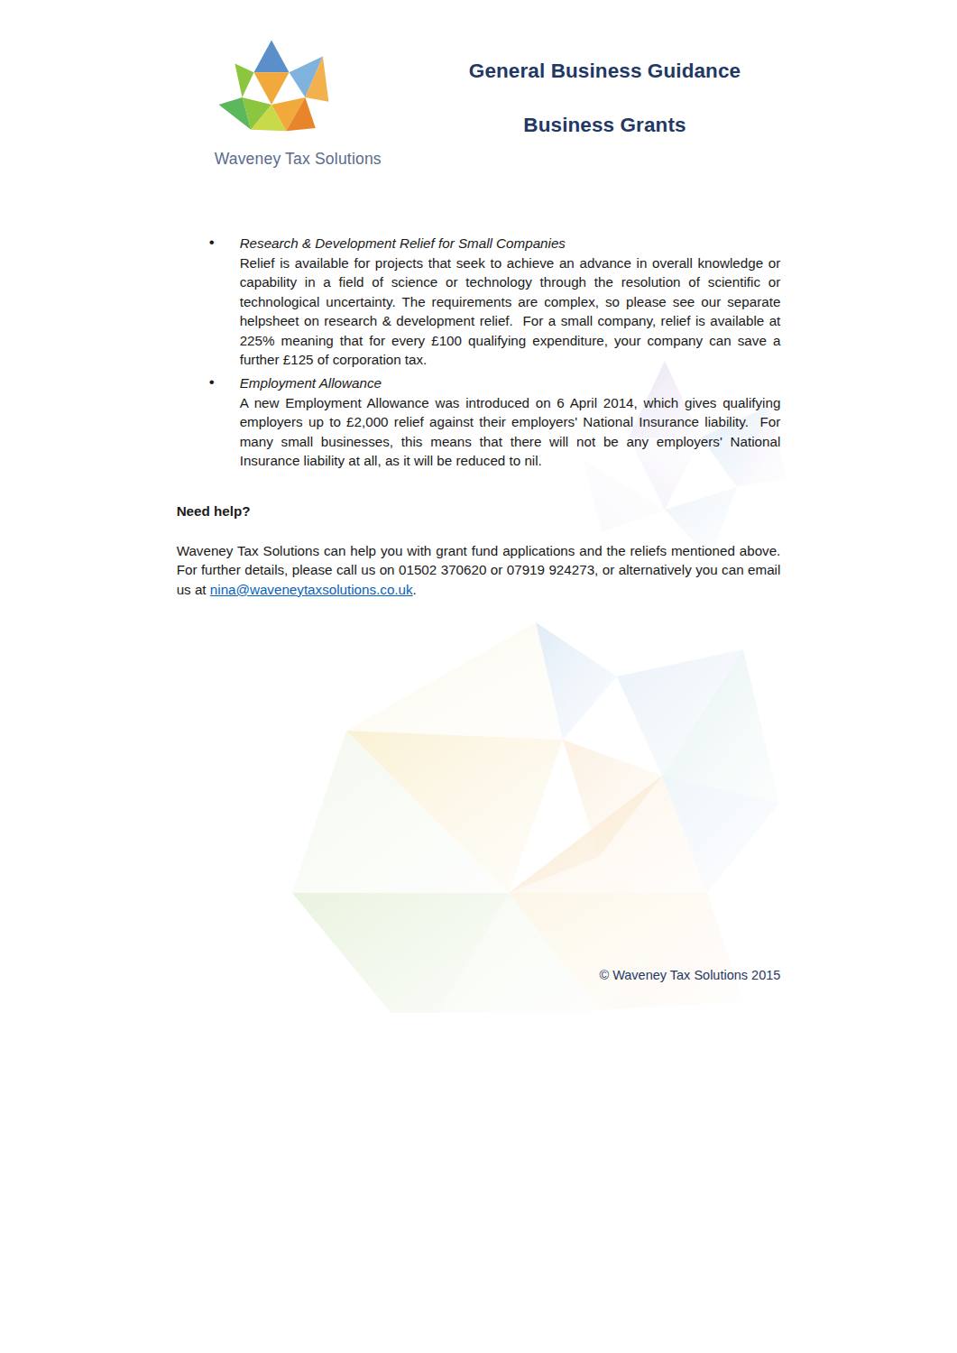Waveney Tax Solutions
General Business Guidance
Business Grants
Research & Development Relief for Small Companies Relief is available for projects that seek to achieve an advance in overall knowledge or capability in a field of science or technology through the resolution of scientific or technological uncertainty. The requirements are complex, so please see our separate helpsheet on research & development relief. For a small company, relief is available at 225% meaning that for every £100 qualifying expenditure, your company can save a further £125 of corporation tax.
Employment Allowance A new Employment Allowance was introduced on 6 April 2014, which gives qualifying employers up to £2,000 relief against their employers' National Insurance liability. For many small businesses, this means that there will not be any employers' National Insurance liability at all, as it will be reduced to nil.
Need help?
Waveney Tax Solutions can help you with grant fund applications and the reliefs mentioned above. For further details, please call us on 01502 370620 or 07919 924273, or alternatively you can email us at nina@waveneytaxsolutions.co.uk.
© Waveney Tax Solutions 2015